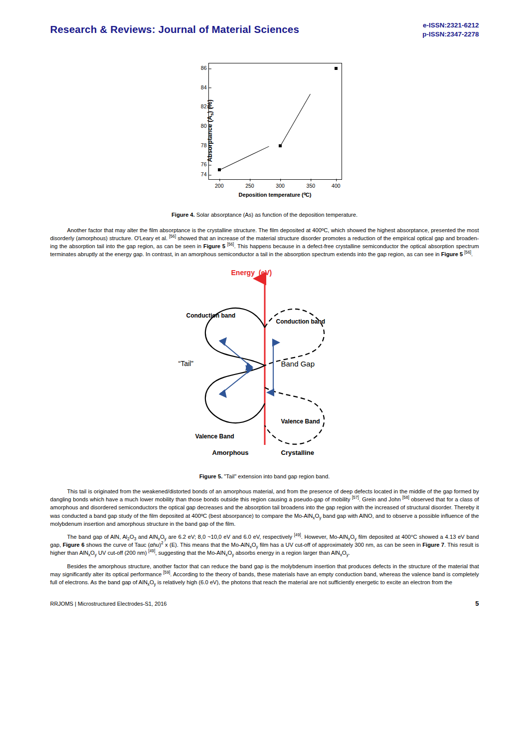Research & Reviews: Journal of Material Sciences
e-ISSN:2321-6212
p-ISSN:2347-2278
Absorptance (As) (%)
86
84
82
80
78
76
74
200
250
300
350
400
Deposition temperature (⁰C)
Figure 4. Solar absorptance (As) as function of the deposition temperature.
Another factor that may alter the film absorptance is the crystalline structure. The film deposited at 400ºC, which showed the highest absorptance, presented the most disorderly (amorphous) structure. O'Leary et al. [56] showed that an increase of the mate­rial structure disorder promotes a reduction of the empirical optical gap and broadening the absorption tail into the gap region, as can be seen in Figure 5 [56]. This happens because in a defect-free crystalline semiconductor the optical absorption spectrum terminates abruptly at the energy gap. In contrast, in an amorphous semiconductor a tail in the absorption spectrum extends into the gap region, as can see in Figure 5 [56].
Energy (eV)
Conduction band
Conduction band
Valence Band
Valence Band
“Tail”
Band Gap
Amorphous
Crystalline
Figure 5. "Tail" extension into band gap region band.
This tail is originated from the weakened/distorted bonds of an amorphous material, and from the presence of deep defects located in the middle of the gap formed by dangling bonds which have a much lower mobility than those bonds outside this region causing a pseudo-gap of mobility [57]. Grein and John [58] observed that for a class of amorphous and disordered semiconductors the optical gap decreases and the absorption tail broadens into the gap region with the increased of structural disorder. Thereby it was conducted a band gap study of the film deposited at 400ºC (best absorpance) to compare the Mo-AlNxOy band gap with AlNO, and to observe a possible influence of the molybdenum insertion and amorphous structure in the band gap of the film.
The band gap of AlN, Al2O3 and AlNxOy are 6.2 eV; 8,0 ~10,0 eV and 6.0 eV, respectively [49]. However, Mo-AlNxOy film deposited at 400°C showed a 4.13 eV band gap, Figure 6 shows the curve of Tauc (αhu)2 x (E). This means that the Mo-AlNxOy film has a UV cut-off of approximately 300 nm, as can be seen in Figure 7. This result is higher than AlNxOy UV cut-off (200 nm) [49], suggesting that the Mo-AlNxOy absorbs energy in a region larger than AlNxOy.
Besides the amorphous structure, another factor that can reduce the band gap is the molybdenum insertion that produces defects in the structure of the material that may significantly alter its optical performance [59]. According to the theory of bands, these materials have an empty conduction band, whereas the valence band is completely full of electrons. As the band gap of AlNxOy is relatively high (6.0 eV), the photons that reach the material are not sufficiently energetic to excite an electron from the
RRJOMS | Microstructured Electrodes-S1, 2016
5